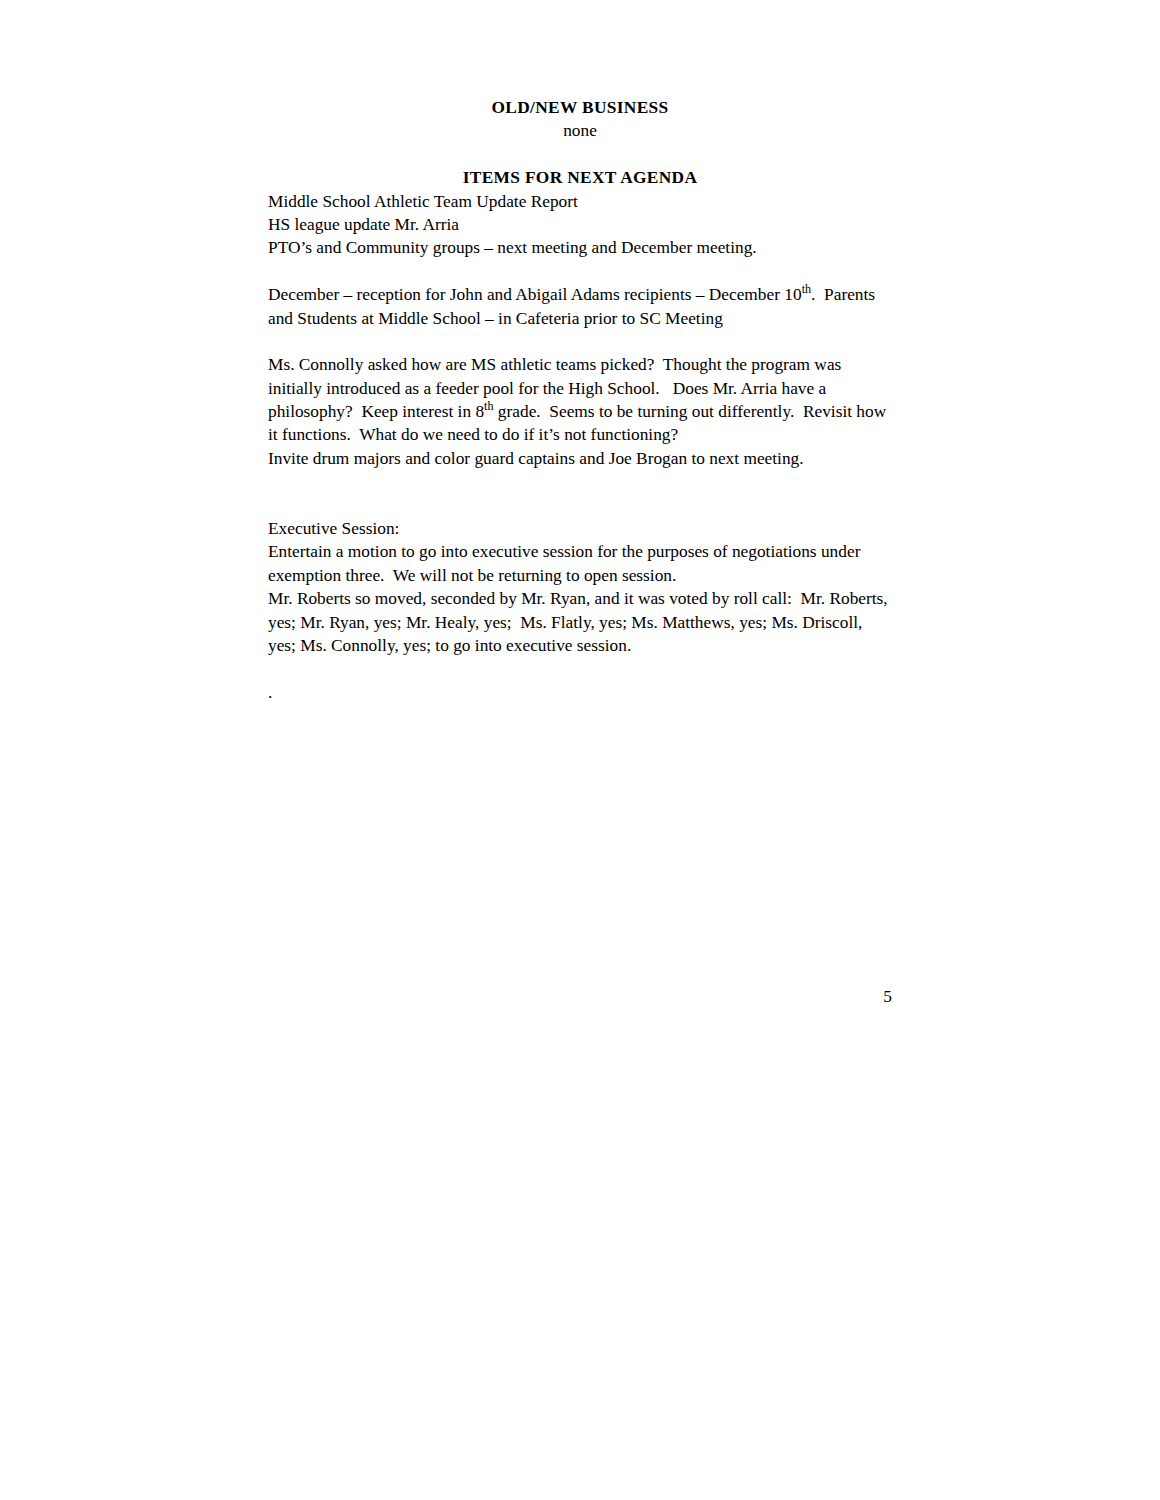OLD/NEW BUSINESS
none
ITEMS FOR NEXT AGENDA
Middle School Athletic Team Update Report
HS league update Mr. Arria
PTO’s and Community groups – next meeting and December meeting.
December – reception for John and Abigail Adams recipients – December 10th. Parents and Students at Middle School – in Cafeteria prior to SC Meeting
Ms. Connolly asked how are MS athletic teams picked? Thought the program was initially introduced as a feeder pool for the High School. Does Mr. Arria have a philosophy? Keep interest in 8th grade. Seems to be turning out differently. Revisit how it functions. What do we need to do if it’s not functioning?
Invite drum majors and color guard captains and Joe Brogan to next meeting.
Executive Session:
Entertain a motion to go into executive session for the purposes of negotiations under exemption three. We will not be returning to open session.
Mr. Roberts so moved, seconded by Mr. Ryan, and it was voted by roll call: Mr. Roberts, yes; Mr. Ryan, yes; Mr. Healy, yes; Ms. Flatly, yes; Ms. Matthews, yes; Ms. Driscoll, yes; Ms. Connolly, yes; to go into executive session.
.
5